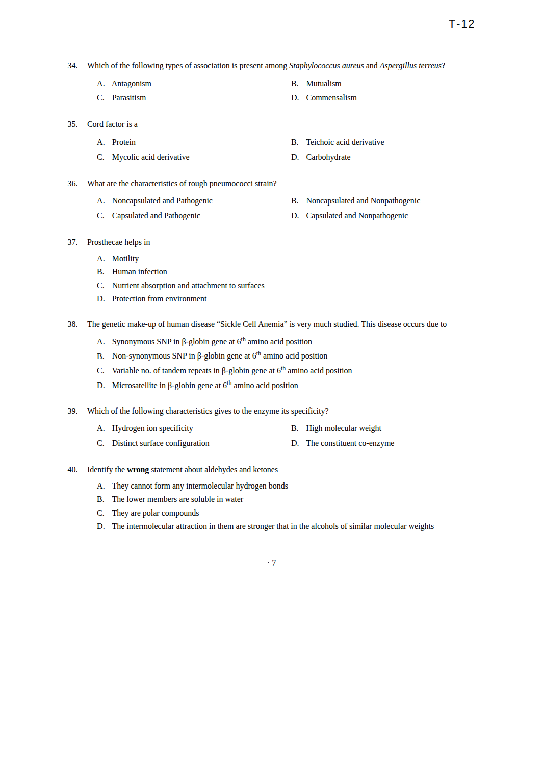T‑12
34. Which of the following types of association is present among Staphylococcus aureus and Aspergillus terreus?
| A. Antagonism | B. Mutualism |
| C. Parasitism | D. Commensalism |
35. Cord factor is a
| A. Protein | B. Teichoic acid derivative |
| C. Mycolic acid derivative | D. Carbohydrate |
36. What are the characteristics of rough pneumococci strain?
| A. Noncapsulated and Pathogenic | B. Noncapsulated and Nonpathogenic |
| C. Capsulated and Pathogenic | D. Capsulated and Nonpathogenic |
37. Prosthecae helps in
A. Motility
B. Human infection
C. Nutrient absorption and attachment to surfaces
D. Protection from environment
38. The genetic make-up of human disease “Sickle Cell Anemia” is very much studied. This disease occurs due to
A. Synonymous SNP in β-globin gene at 6th amino acid position
B. Non-synonymous SNP in β-globin gene at 6th amino acid position
C. Variable no. of tandem repeats in β-globin gene at 6th amino acid position
D. Microsatellite in β-globin gene at 6th amino acid position
39. Which of the following characteristics gives to the enzyme its specificity?
| A. Hydrogen ion specificity | B. High molecular weight |
| C. Distinct surface configuration | D. The constituent co-enzyme |
40. Identify the wrong statement about aldehydes and ketones
A. They cannot form any intermolecular hydrogen bonds
B. The lower members are soluble in water
C. They are polar compounds
D. The intermolecular attraction in them are stronger that in the alcohols of similar molecular weights
· 7